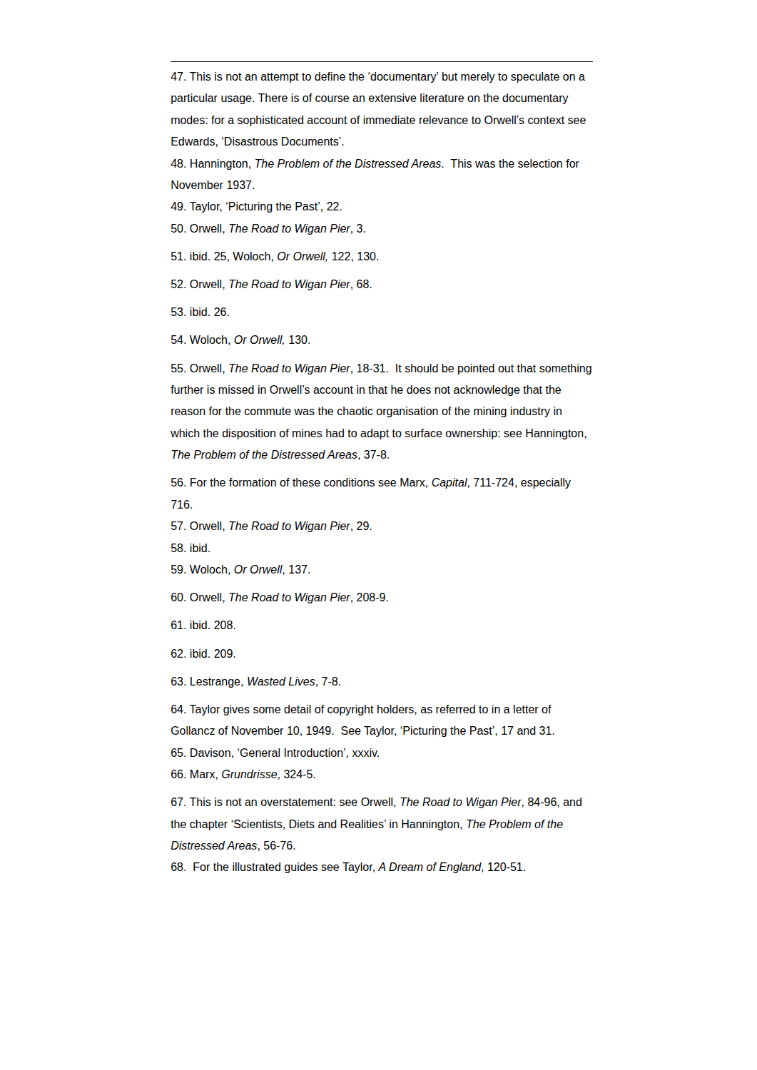47. This is not an attempt to define the ‘documentary’ but merely to speculate on a particular usage. There is of course an extensive literature on the documentary modes: for a sophisticated account of immediate relevance to Orwell’s context see Edwards, ‘Disastrous Documents’.
48. Hannington, The Problem of the Distressed Areas. This was the selection for November 1937.
49. Taylor, ‘Picturing the Past’, 22.
50. Orwell, The Road to Wigan Pier, 3.
51. ibid. 25, Woloch, Or Orwell, 122, 130.
52. Orwell, The Road to Wigan Pier, 68.
53. ibid. 26.
54. Woloch, Or Orwell, 130.
55. Orwell, The Road to Wigan Pier, 18-31. It should be pointed out that something further is missed in Orwell’s account in that he does not acknowledge that the reason for the commute was the chaotic organisation of the mining industry in which the disposition of mines had to adapt to surface ownership: see Hannington, The Problem of the Distressed Areas, 37-8.
56. For the formation of these conditions see Marx, Capital, 711-724, especially 716.
57. Orwell, The Road to Wigan Pier, 29.
58. ibid.
59. Woloch, Or Orwell, 137.
60. Orwell, The Road to Wigan Pier, 208-9.
61. ibid. 208.
62. ibid. 209.
63. Lestrange, Wasted Lives, 7-8.
64. Taylor gives some detail of copyright holders, as referred to in a letter of Gollancz of November 10, 1949. See Taylor, ‘Picturing the Past’, 17 and 31.
65. Davison, ‘General Introduction’, xxxiv.
66. Marx, Grundrisse, 324-5.
67. This is not an overstatement: see Orwell, The Road to Wigan Pier, 84-96, and the chapter ‘Scientists, Diets and Realities’ in Hannington, The Problem of the Distressed Areas, 56-76.
68. For the illustrated guides see Taylor, A Dream of England, 120-51.